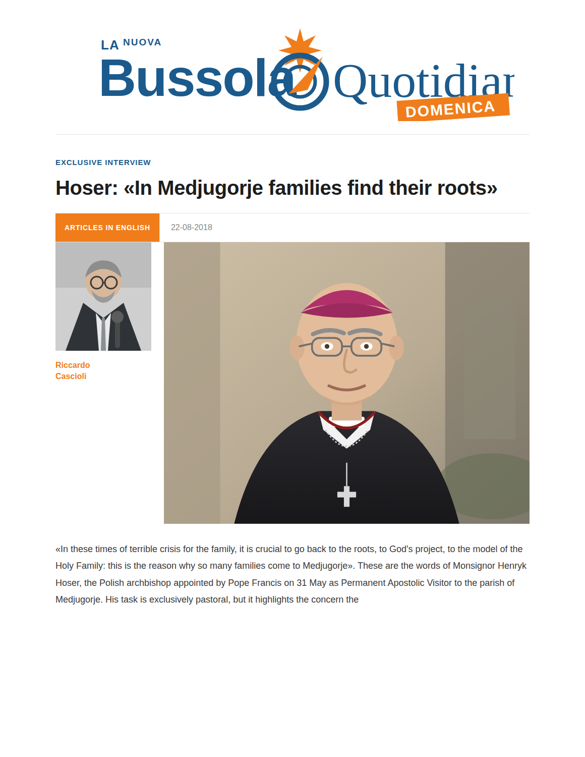LA NUOVA Bussola Quotidiana DOMENICA
Exclusive interview
Hoser: «In Medjugorje families find their roots»
Articles in English 22-08-2018
Riccardo
Cascioli
«In these times of terrible crisis for the family, it is crucial to go back to the roots, to God's project, to the model of the Holy Family: this is the reason why so many families come to Medjugorje». These are the words of Monsignor Henryk Hoser, the Polish archbishop appointed by Pope Francis on 31 May as Permanent Apostolic Visitor to the parish of Medjugorje. His task is exclusively pastoral, but it highlights the concern the